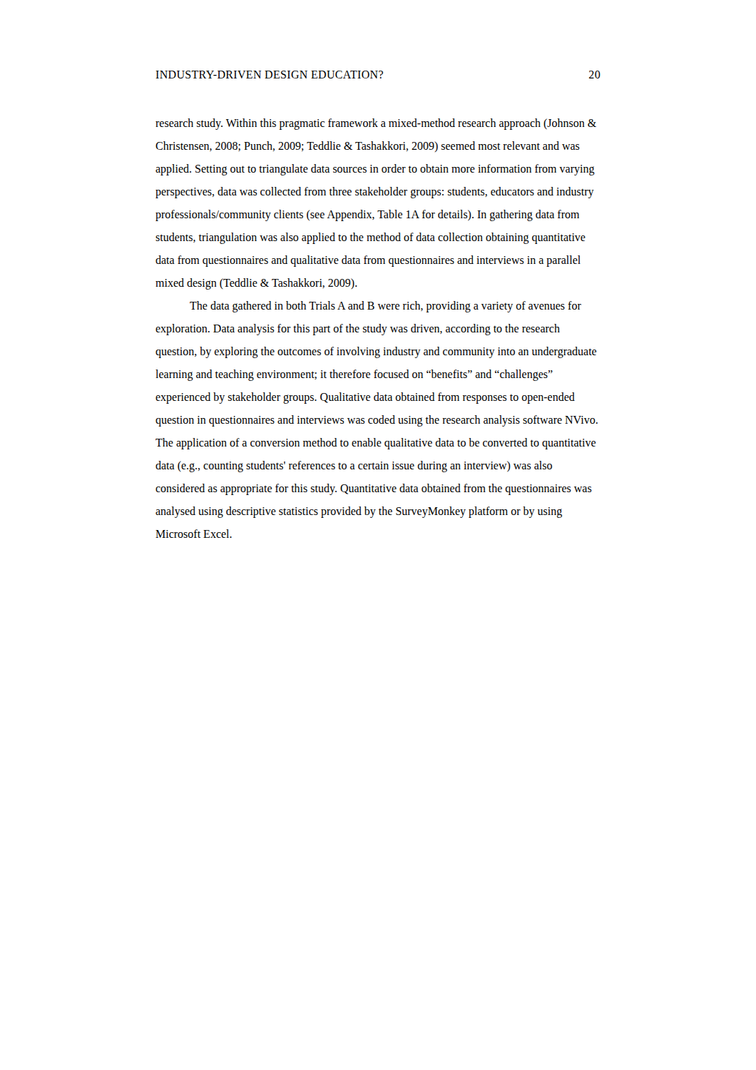Industry-Driven Design Education? 20
research study. Within this pragmatic framework a mixed-method research approach (Johnson & Christensen, 2008; Punch, 2009; Teddlie & Tashakkori, 2009) seemed most relevant and was applied. Setting out to triangulate data sources in order to obtain more information from varying perspectives, data was collected from three stakeholder groups: students, educators and industry professionals/community clients (see Appendix, Table 1A for details). In gathering data from students, triangulation was also applied to the method of data collection obtaining quantitative data from questionnaires and qualitative data from questionnaires and interviews in a parallel mixed design (Teddlie & Tashakkori, 2009).
The data gathered in both Trials A and B were rich, providing a variety of avenues for exploration. Data analysis for this part of the study was driven, according to the research question, by exploring the outcomes of involving industry and community into an undergraduate learning and teaching environment; it therefore focused on “benefits” and “challenges” experienced by stakeholder groups. Qualitative data obtained from responses to open-ended question in questionnaires and interviews was coded using the research analysis software NVivo. The application of a conversion method to enable qualitative data to be converted to quantitative data (e.g., counting students' references to a certain issue during an interview) was also considered as appropriate for this study. Quantitative data obtained from the questionnaires was analysed using descriptive statistics provided by the SurveyMonkey platform or by using Microsoft Excel.